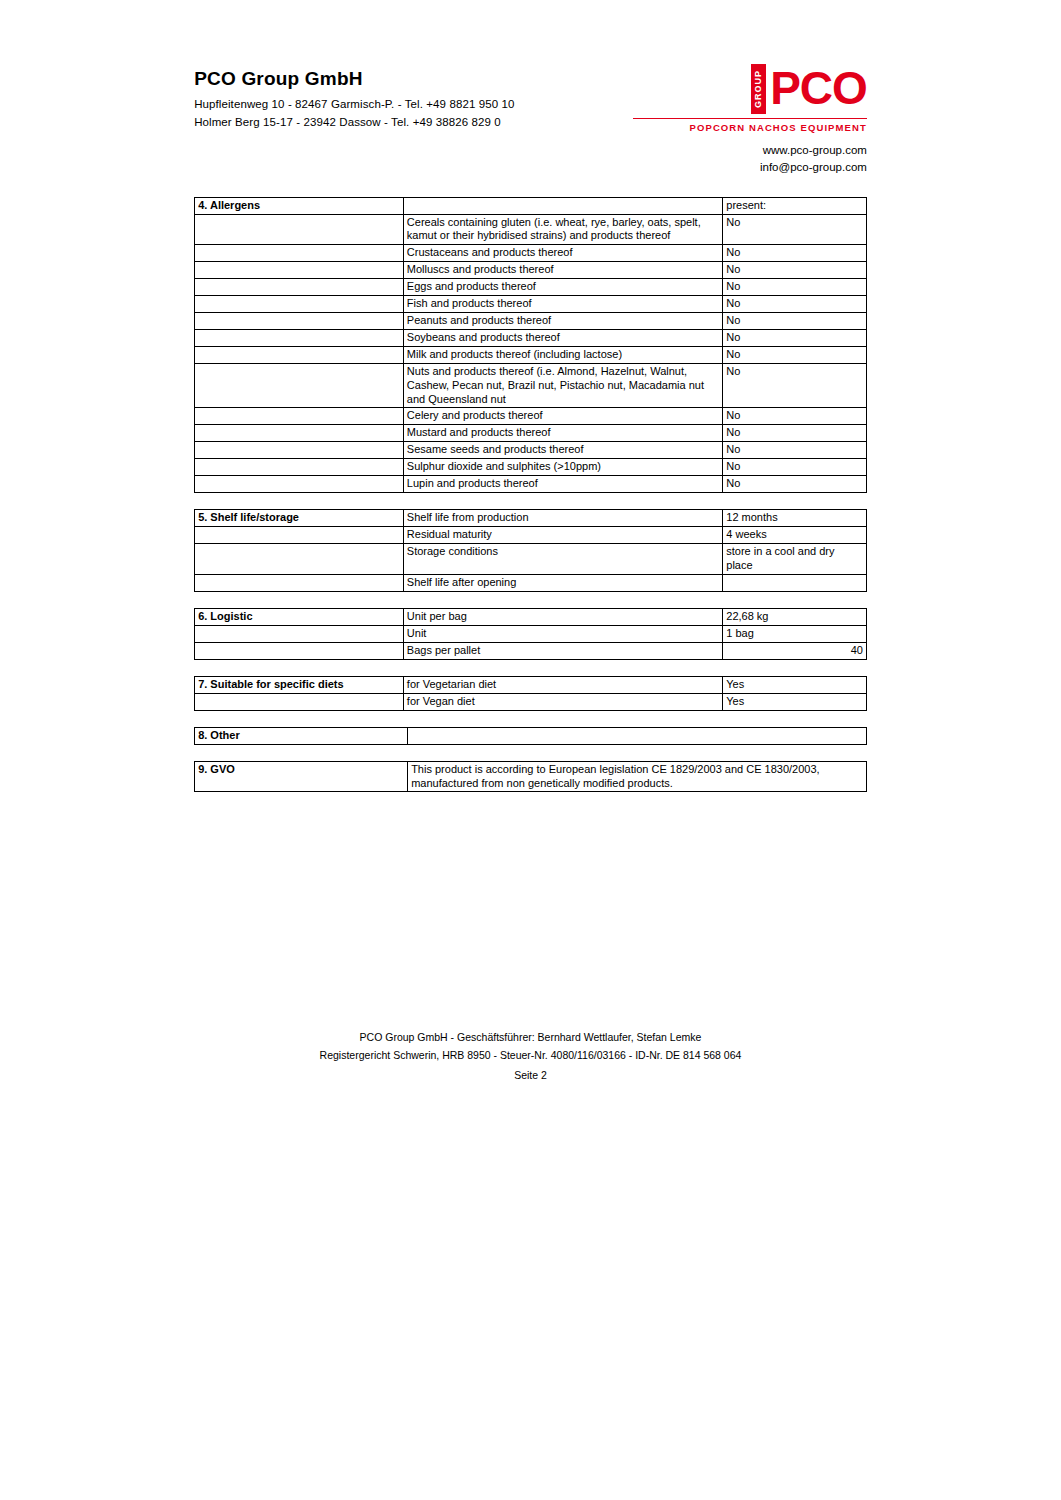PCO Group GmbH
Hupfleitenweg 10 - 82467 Garmisch-P. - Tel. +49 8821 950 10
Holmer Berg 15-17 - 23942 Dassow - Tel. +49 38826 829 0
GROUP
PCO
POPCORN NACHOS EQUIPMENT
www.pco-group.com
info@pco-group.com
| 4. Allergens | | present: |
| | Cereals containing gluten (i.e. wheat, rye, barley, oats, spelt, kamut or their hybridised strains) and products thereof | No |
| | Crustaceans and products thereof | No |
| | Molluscs and products thereof | No |
| | Eggs and products thereof | No |
| | Fish and products thereof | No |
| | Peanuts and products thereof | No |
| | Soybeans and products thereof | No |
| | Milk and products thereof (including lactose) | No |
| | Nuts and products thereof (i.e. Almond, Hazelnut, Walnut, Cashew, Pecan nut, Brazil nut, Pistachio nut, Macadamia nut and Queensland nut | No |
| | Celery and products thereof | No |
| | Mustard and products thereof | No |
| | Sesame seeds and products thereof | No |
| | Sulphur dioxide and sulphites (>10ppm) | No |
| | Lupin and products thereof | No |
| 5. Shelf life/storage | Shelf life from production | 12 months |
| | Residual maturity | 4 weeks |
| | Storage conditions | store in a cool and dry place |
| | Shelf life after opening | |
| 6. Logistic | Unit per bag | 22,68 kg |
| | Unit | 1 bag |
| | Bags per pallet | 40 |
| 7. Suitable for specific diets | for Vegetarian diet | Yes |
| | for Vegan diet | Yes |
| 8. Other | |
| 9. GVO | This product is according to European legislation CE 1829/2003 and CE 1830/2003, manufactured from non genetically modified products. |
PCO Group GmbH - Geschäftsführer: Bernhard Wettlaufer, Stefan Lemke
Registergericht Schwerin, HRB 8950 - Steuer-Nr. 4080/116/03166 - ID-Nr. DE 814 568 064
Seite 2